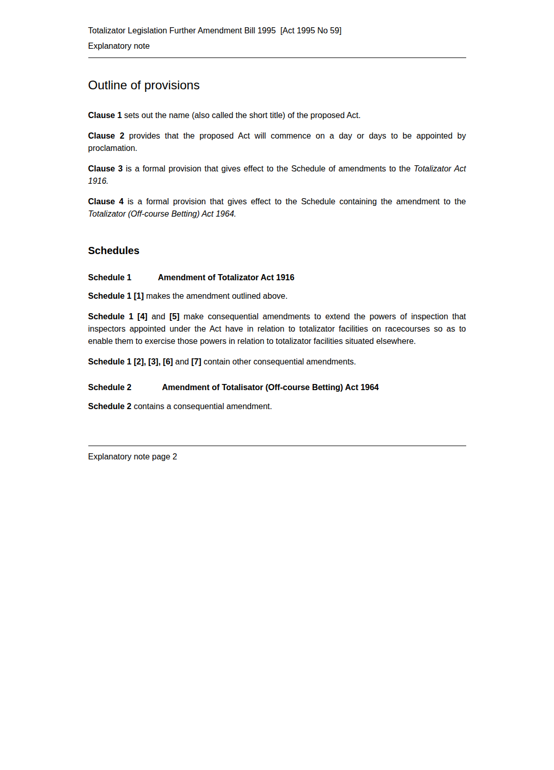Totalizator Legislation Further Amendment Bill 1995 [Act 1995 No 59]
Explanatory note
Outline of provisions
Clause 1 sets out the name (also called the short title) of the proposed Act.
Clause 2 provides that the proposed Act will commence on a day or days to be appointed by proclamation.
Clause 3 is a formal provision that gives effect to the Schedule of amendments to the Totalizator Act 1916.
Clause 4 is a formal provision that gives effect to the Schedule containing the amendment to the Totalizator (Off-course Betting) Act 1964.
Schedules
Schedule 1 Amendment of Totalizator Act 1916
Schedule 1 [1] makes the amendment outlined above.
Schedule 1 [4] and [5] make consequential amendments to extend the powers of inspection that inspectors appointed under the Act have in relation to totalizator facilities on racecourses so as to enable them to exercise those powers in relation to totalizator facilities situated elsewhere.
Schedule 1 [2], [3], [6] and [7] contain other consequential amendments.
Schedule 2 Amendment of Totalisator (Off-course Betting) Act 1964
Schedule 2 contains a consequential amendment.
Explanatory note page 2